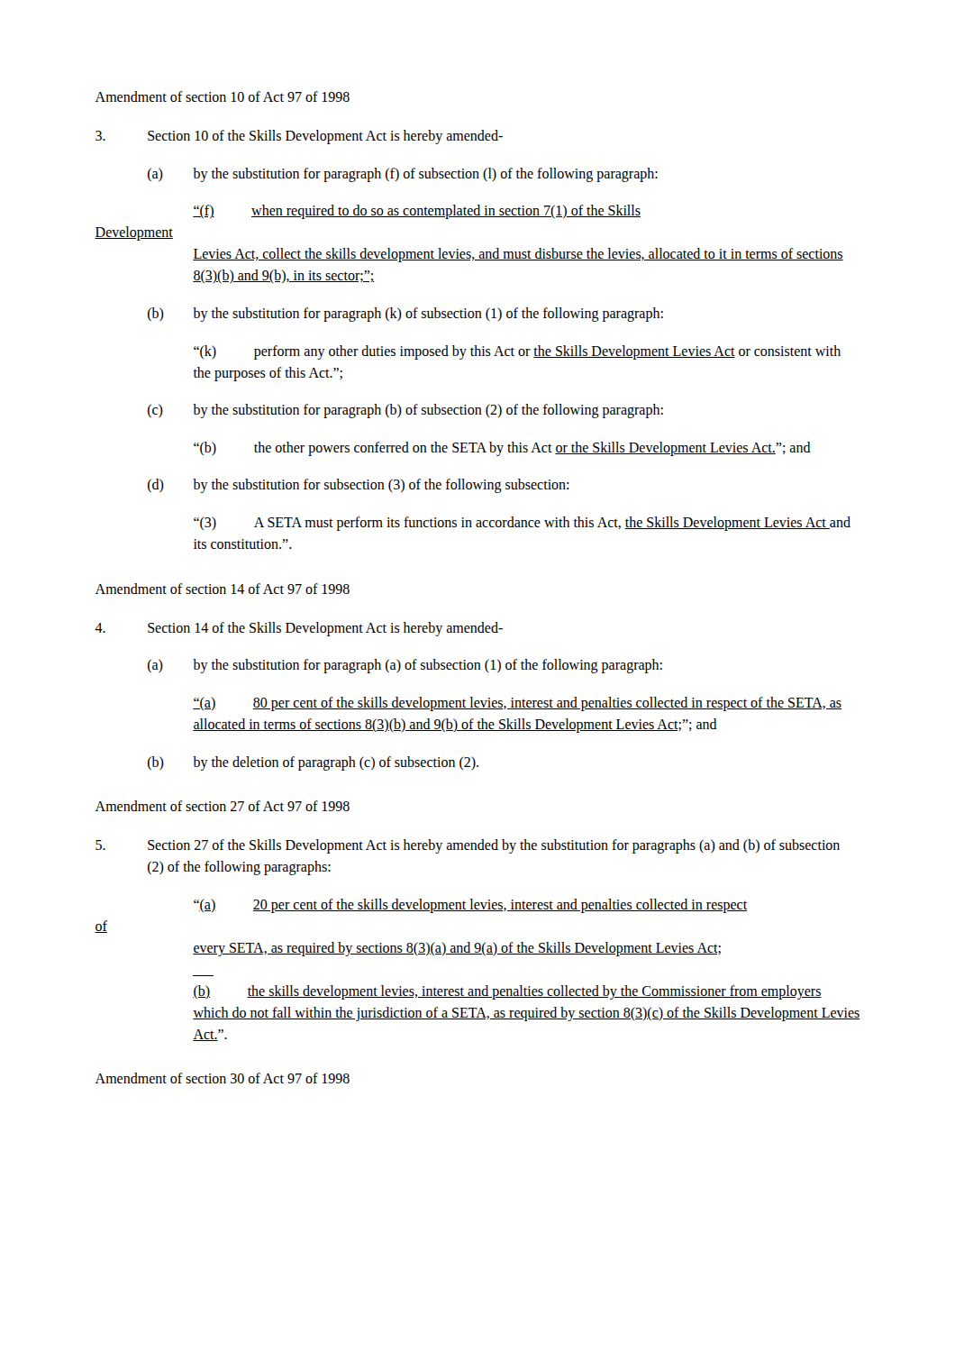Amendment of section 10 of Act 97 of 1998
3.
Section 10 of the Skills Development Act is hereby amended-
(a)
by the substitution for paragraph (f) of subsection (l) of the following paragraph:
“(f) when required to do so as contemplated in section 7(1) of the Skills
Development
Levies Act, collect the skills development levies, and must disburse the levies, allocated to it in terms of sections 8(3)(b) and 9(b), in its sector;”;
(b)
by the substitution for paragraph (k) of subsection (1) of the following paragraph:
“(k) perform any other duties imposed by this Act or the Skills Development Levies Act or consistent with the purposes of this Act.”;
(c)
by the substitution for paragraph (b) of subsection (2) of the following paragraph:
“(b) the other powers conferred on the SETA by this Act or the Skills Development Levies Act.”; and
(d)
by the substitution for subsection (3) of the following subsection:
“(3) A SETA must perform its functions in accordance with this Act, the Skills Development Levies Act and its constitution.”.
Amendment of section 14 of Act 97 of 1998
4.
Section 14 of the Skills Development Act is hereby amended-
(a)
by the substitution for paragraph (a) of subsection (1) of the following paragraph:
“(a) 80 per cent of the skills development levies, interest and penalties collected in respect of the SETA, as allocated in terms of sections 8(3)(b) and 9(b) of the Skills Development Levies Act;”; and
(b)
by the deletion of paragraph (c) of subsection (2).
Amendment of section 27 of Act 97 of 1998
5.
Section 27 of the Skills Development Act is hereby amended by the substitution for paragraphs (a) and (b) of subsection (2) of the following paragraphs:
“(a) 20 per cent of the skills development levies, interest and penalties collected in respect
of
every SETA, as required by sections 8(3)(a) and 9(a) of the Skills Development Levies Act;
(b) the skills development levies, interest and penalties collected by the Commissioner from employers which do not fall within the jurisdiction of a SETA, as required by section 8(3)(c) of the Skills Development Levies Act.”.
Amendment of section 30 of Act 97 of 1998